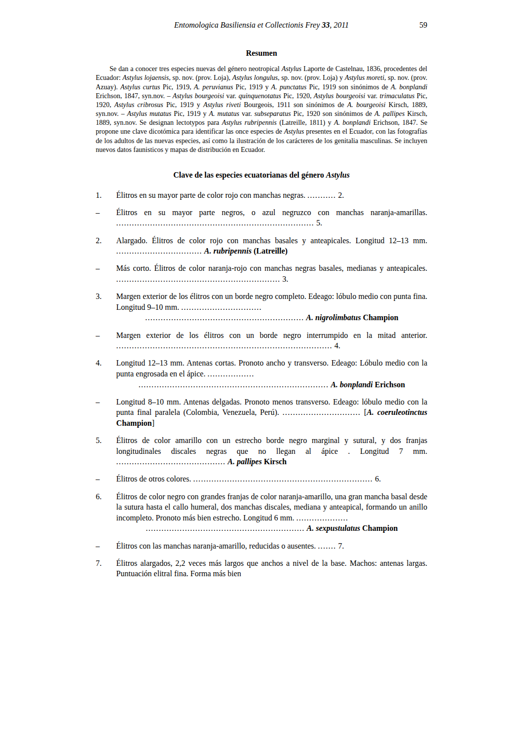Entomologica Basiliensia et Collectionis Frey 33, 201159
Resumen
Se dan a conocer tres especies nuevas del género neotropical Astylus Laporte de Castelnau, 1836, procedentes del Ecuador: Astylus lojaensis, sp. nov. (prov. Loja), Astylus longulus, sp. nov. (prov. Loja) y Astylus moreti, sp. nov. (prov. Azuay). Astylus curtus Pic, 1919, A. peruvianus Pic, 1919 y A. punctatus Pic, 1919 son sinónimos de A. bonplandi Erichson, 1847, syn.nov. – Astylus bourgeoisi var. quinquenotatus Pic, 1920, Astylus bourgeoisi var. trimaculatus Pic, 1920, Astylus cribrosus Pic, 1919 y Astylus riveti Bourgeois, 1911 son sinónimos de A. bourgeoisi Kirsch, 1889, syn.nov. – Astylus mutatus Pic, 1919 y A. mutatus var. subseparatus Pic, 1920 son sinónimos de A. pallipes Kirsch, 1889, syn.nov. Se designan lectotypos para Astylus rubripennis (Latreille, 1811) y A. bonplandi Erichson, 1847. Se propone une clave dicotómica para identificar las once especies de Astylus presentes en el Ecuador, con las fotografías de los adultos de las nuevas especies, así como la ilustración de los carácteres de los genitalia masculinas. Se incluyen nuevos datos faunisticos y mapas de distribución en Ecuador.
Clave de las especies ecuatorianas del género Astylus
| 1. | Élitros en su mayor parte de color rojo con manchas negras. ........... 2. |
| – | Élitros en su mayor parte negros, o azul negruzco con manchas naranja-amarillas. ............................................................................ 5. |
| 2. | Alargado. Élitros de color rojo con manchas basales y anteapicales. Longitud 12–13 mm. ................................. A. rubripennis (Latreille) |
| – | Más corto. Élitros de color naranja-rojo con manchas negras basales, medianas y anteapicales. ............................................................... 3. |
| 3. | Margen exterior de los élitros con un borde negro completo. Edeago: lóbulo medio con punta fina. Longitud 9–10 mm. ............................... ............................................................. A. nigrolimbatus Champion |
| – | Margen exterior de los élitros con un borde negro interrumpido en la mitad anterior. ................................................................................... 4. |
| 4. | Longitud 12–13 mm. Antenas cortas. Pronoto ancho y transverso. Edeago: Lóbulo medio con la punta engrosada en el ápice. .................. ......................................................................... A. bonplandi Erichson |
| – | Longitud 8–10 mm. Antenas delgadas. Pronoto menos transverso. Edeago: lóbulo medio con la punta final paralela (Colombia, Venezuela, Perú). .............................. [ A. coeruleotinctus Champion ] |
| 5. | Élitros de color amarillo con un estrecho borde negro marginal y sutural, y dos franjas longitudinales discales negras que no llegan al ápice . Longitud 7 mm. .......................................... A. pallipes Kirsch |
| – | Élitros de otros colores. ..................................................................... 6. |
| 6. | Élitros de color negro con grandes franjas de color naranja-amarillo, una gran mancha basal desde la sutura hasta el callo humeral, dos manchas discales, mediana y anteapical, formando un anillo incompleto. Pronoto más bien estrecho. Longitud 6 mm. .................... ............................................................. A. sexpustulatus Champion |
| – | Élitros con las manchas naranja-amarillo, reducidas o ausentes. ....... 7. |
| 7. | Élitros alargados, 2,2 veces más largos que anchos a nivel de la base. Machos: antenas largas. Puntuación elitral fina. Forma más bien |